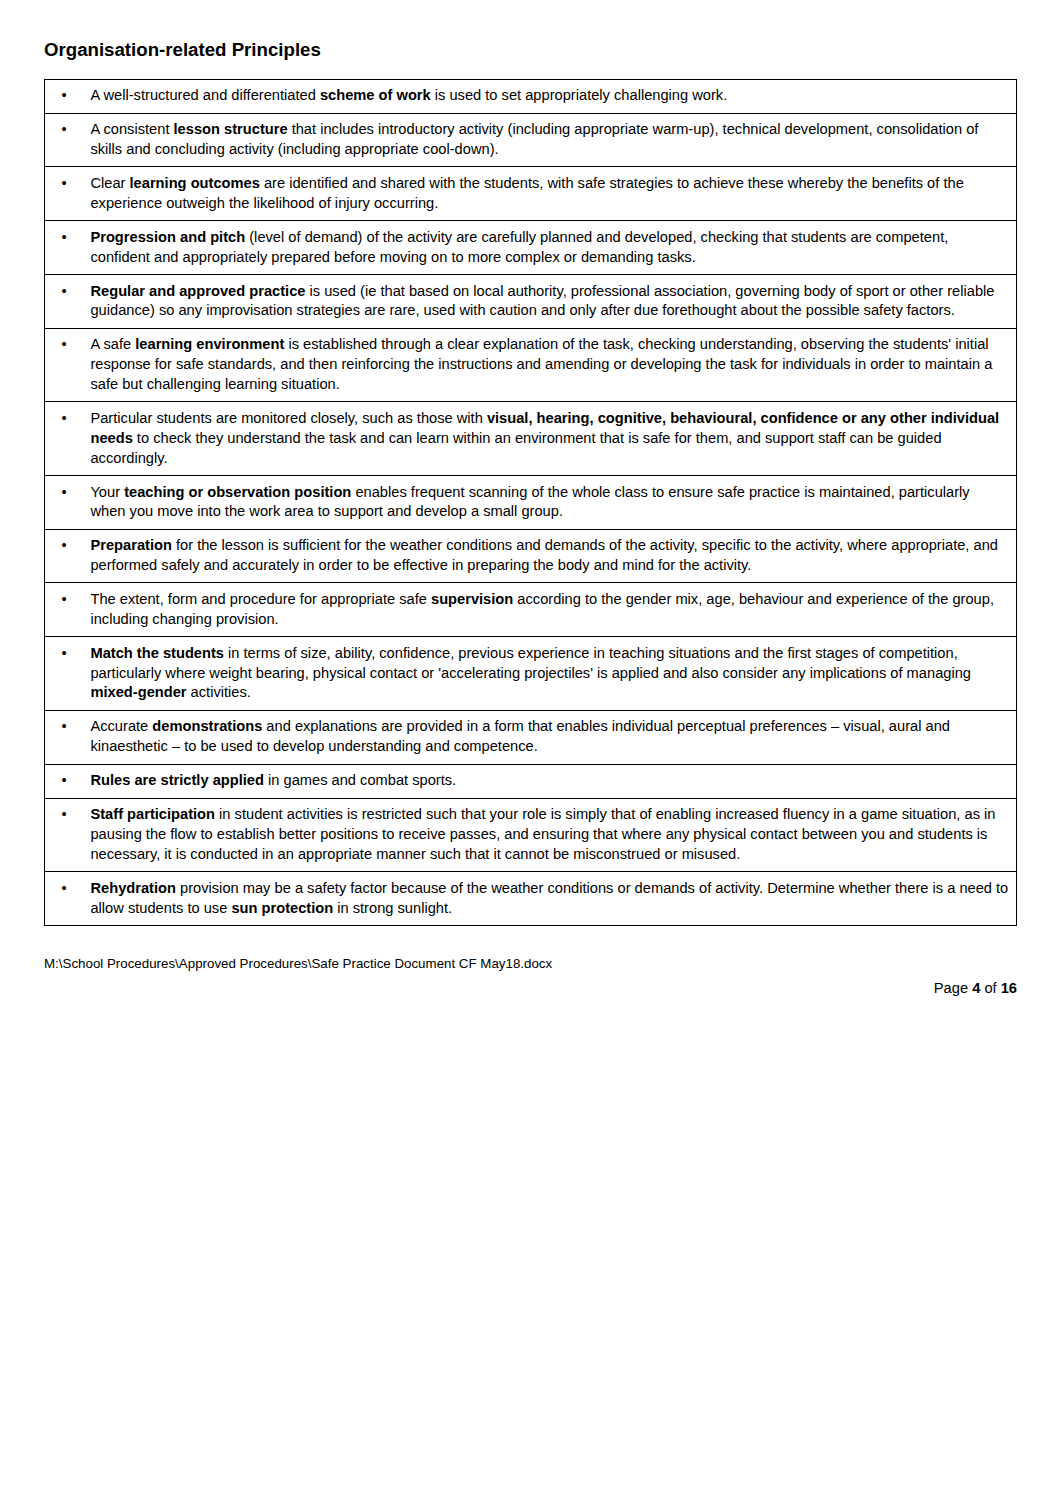Organisation-related Principles
| • | A well-structured and differentiated scheme of work is used to set appropriately challenging work. |
| • | A consistent lesson structure that includes introductory activity (including appropriate warm-up), technical development, consolidation of skills and concluding activity (including appropriate cool-down). |
| • | Clear learning outcomes are identified and shared with the students, with safe strategies to achieve these whereby the benefits of the experience outweigh the likelihood of injury occurring. |
| • | Progression and pitch (level of demand) of the activity are carefully planned and developed, checking that students are competent, confident and appropriately prepared before moving on to more complex or demanding tasks. |
| • | Regular and approved practice is used (ie that based on local authority, professional association, governing body of sport or other reliable guidance) so any improvisation strategies are rare, used with caution and only after due forethought about the possible safety factors. |
| • | A safe learning environment is established through a clear explanation of the task, checking understanding, observing the students' initial response for safe standards, and then reinforcing the instructions and amending or developing the task for individuals in order to maintain a safe but challenging learning situation. |
| • | Particular students are monitored closely, such as those with visual, hearing, cognitive, behavioural, confidence or any other individual needs to check they understand the task and can learn within an environment that is safe for them, and support staff can be guided accordingly. |
| • | Your teaching or observation position enables frequent scanning of the whole class to ensure safe practice is maintained, particularly when you move into the work area to support and develop a small group. |
| • | Preparation for the lesson is sufficient for the weather conditions and demands of the activity, specific to the activity, where appropriate, and performed safely and accurately in order to be effective in preparing the body and mind for the activity. |
| • | The extent, form and procedure for appropriate safe supervision according to the gender mix, age, behaviour and experience of the group, including changing provision. |
| • | Match the students in terms of size, ability, confidence, previous experience in teaching situations and the first stages of competition, particularly where weight bearing, physical contact or 'accelerating projectiles' is applied and also consider any implications of managing mixed-gender activities. |
| • | Accurate demonstrations and explanations are provided in a form that enables individual perceptual preferences – visual, aural and kinaesthetic – to be used to develop understanding and competence. |
| • | Rules are strictly applied in games and combat sports. |
| • | Staff participation in student activities is restricted such that your role is simply that of enabling increased fluency in a game situation, as in pausing the flow to establish better positions to receive passes, and ensuring that where any physical contact between you and students is necessary, it is conducted in an appropriate manner such that it cannot be misconstrued or misused. |
| • | Rehydration provision may be a safety factor because of the weather conditions or demands of activity. Determine whether there is a need to allow students to use sun protection in strong sunlight. |
M:\School Procedures\Approved Procedures\Safe Practice Document CF May18.docx
Page 4 of 16